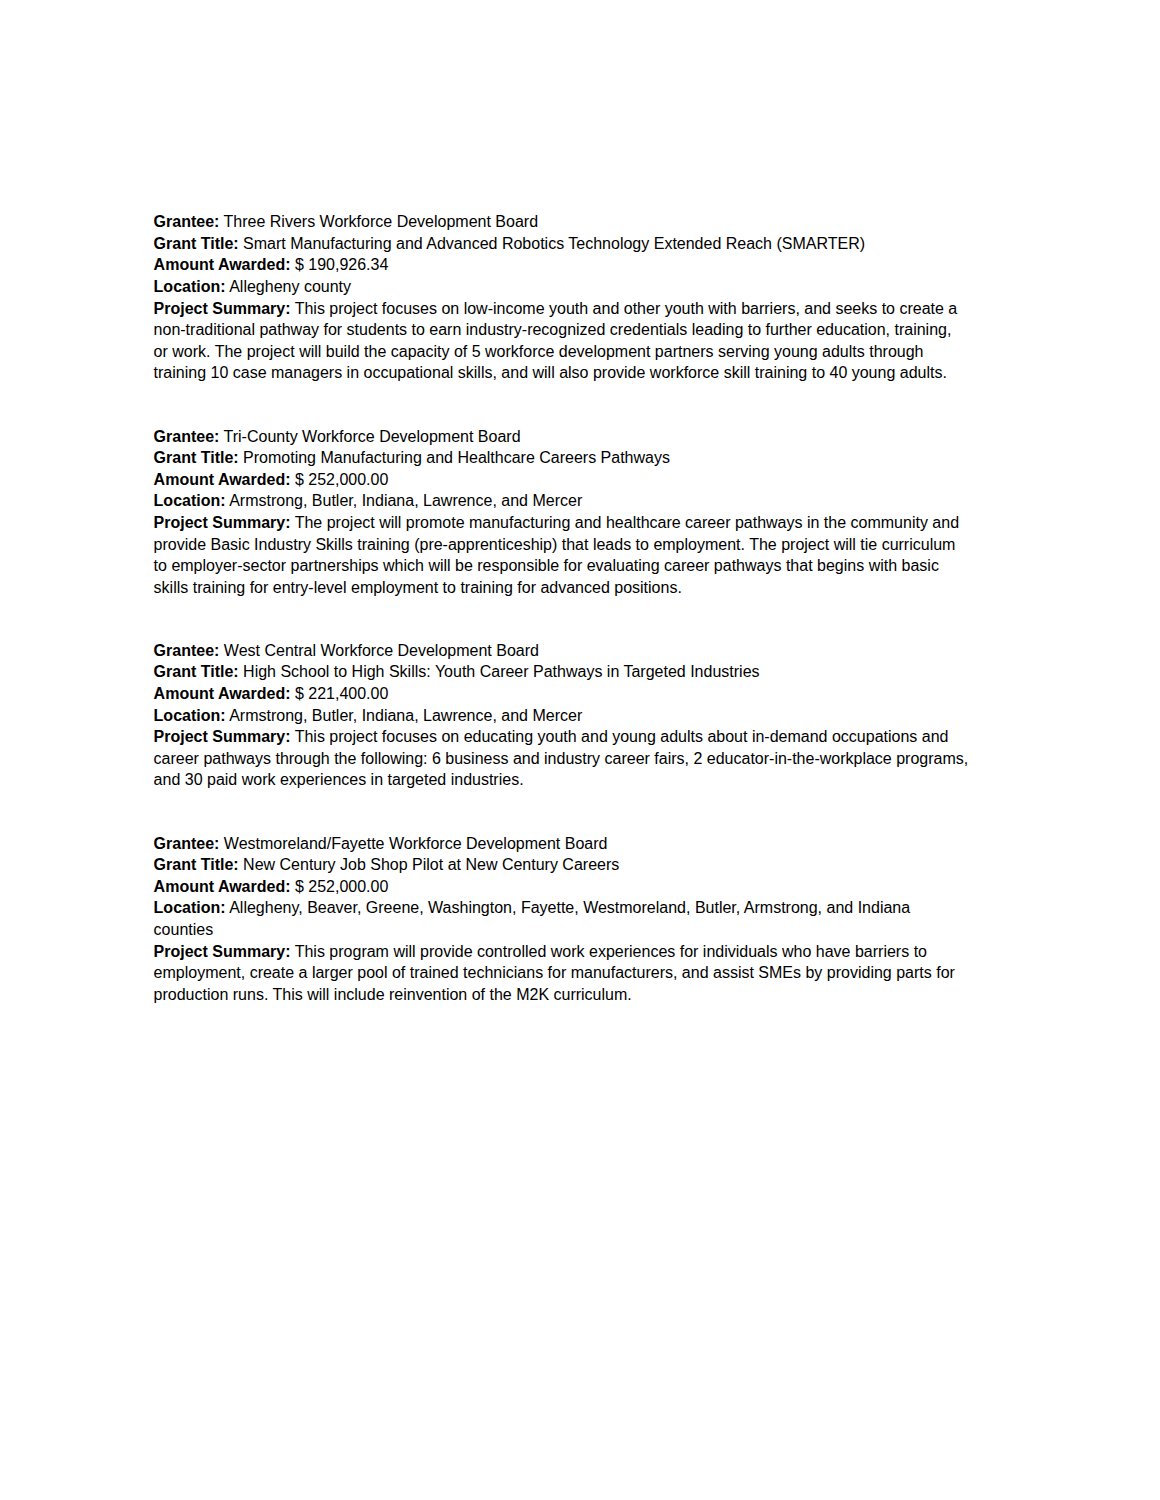Grantee: Three Rivers Workforce Development Board
Grant Title: Smart Manufacturing and Advanced Robotics Technology Extended Reach (SMARTER)
Amount Awarded: $ 190,926.34
Location: Allegheny county
Project Summary: This project focuses on low-income youth and other youth with barriers, and seeks to create a non-traditional pathway for students to earn industry-recognized credentials leading to further education, training, or work. The project will build the capacity of 5 workforce development partners serving young adults through training 10 case managers in occupational skills, and will also provide workforce skill training to 40 young adults.
Grantee: Tri-County Workforce Development Board
Grant Title: Promoting Manufacturing and Healthcare Careers Pathways
Amount Awarded: $ 252,000.00
Location: Armstrong, Butler, Indiana, Lawrence, and Mercer
Project Summary: The project will promote manufacturing and healthcare career pathways in the community and provide Basic Industry Skills training (pre-apprenticeship) that leads to employment. The project will tie curriculum to employer-sector partnerships which will be responsible for evaluating career pathways that begins with basic skills training for entry-level employment to training for advanced positions.
Grantee: West Central Workforce Development Board
Grant Title: High School to High Skills: Youth Career Pathways in Targeted Industries
Amount Awarded: $ 221,400.00
Location: Armstrong, Butler, Indiana, Lawrence, and Mercer
Project Summary: This project focuses on educating youth and young adults about in-demand occupations and career pathways through the following: 6 business and industry career fairs, 2 educator-in-the-workplace programs, and 30 paid work experiences in targeted industries.
Grantee: Westmoreland/Fayette Workforce Development Board
Grant Title: New Century Job Shop Pilot at New Century Careers
Amount Awarded: $ 252,000.00
Location: Allegheny, Beaver, Greene, Washington, Fayette, Westmoreland, Butler, Armstrong, and Indiana counties
Project Summary: This program will provide controlled work experiences for individuals who have barriers to employment, create a larger pool of trained technicians for manufacturers, and assist SMEs by providing parts for production runs. This will include reinvention of the M2K curriculum.